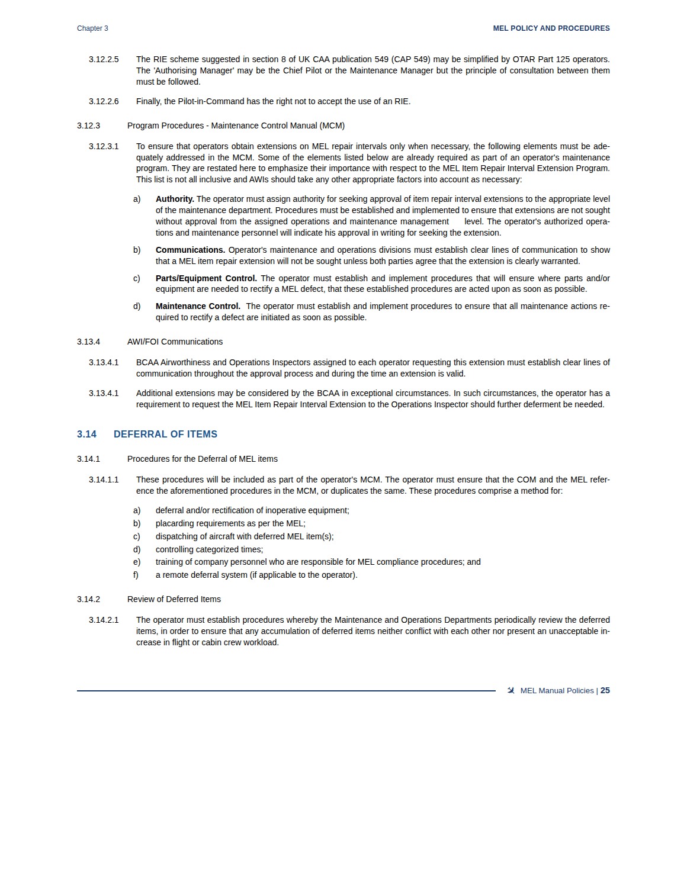Chapter 3 MEL POLICY AND PROCEDURES
3.12.2.5 The RIE scheme suggested in section 8 of UK CAA publication 549 (CAP 549) may be simplified by OTAR Part 125 operators. The 'Authorising Manager' may be the Chief Pilot or the Maintenance Manager but the principle of consultation between them must be followed.
3.12.2.6 Finally, the Pilot-in-Command has the right not to accept the use of an RIE.
3.12.3 Program Procedures - Maintenance Control Manual (MCM)
3.12.3.1 To ensure that operators obtain extensions on MEL repair intervals only when necessary, the following elements must be adequately addressed in the MCM. Some of the elements listed below are already required as part of an operator's maintenance program. They are restated here to emphasize their importance with respect to the MEL Item Repair Interval Extension Program. This list is not all inclusive and AWIs should take any other appropriate factors into account as necessary:
a) Authority. The operator must assign authority for seeking approval of item repair interval extensions to the appropriate level of the maintenance department. Procedures must be established and implemented to ensure that extensions are not sought without approval from the assigned operations and maintenance management level. The operator's authorized operations and maintenance personnel will indicate his approval in writing for seeking the extension.
b) Communications. Operator's maintenance and operations divisions must establish clear lines of communication to show that a MEL item repair extension will not be sought unless both parties agree that the extension is clearly warranted.
c) Parts/Equipment Control. The operator must establish and implement procedures that will ensure where parts and/or equipment are needed to rectify a MEL defect, that these established procedures are acted upon as soon as possible.
d) Maintenance Control. The operator must establish and implement procedures to ensure that all maintenance actions required to rectify a defect are initiated as soon as possible.
3.13.4 AWI/FOI Communications
3.13.4.1 BCAA Airworthiness and Operations Inspectors assigned to each operator requesting this extension must establish clear lines of communication throughout the approval process and during the time an extension is valid.
3.13.4.1 Additional extensions may be considered by the BCAA in exceptional circumstances. In such circumstances, the operator has a requirement to request the MEL Item Repair Interval Extension to the Operations Inspector should further deferment be needed.
3.14 DEFERRAL OF ITEMS
3.14.1 Procedures for the Deferral of MEL items
3.14.1.1 These procedures will be included as part of the operator's MCM. The operator must ensure that the COM and the MEL reference the aforementioned procedures in the MCM, or duplicates the same. These procedures comprise a method for:
a) deferral and/or rectification of inoperative equipment;
b) placarding requirements as per the MEL;
c) dispatching of aircraft with deferred MEL item(s);
d) controlling categorized times;
e) training of company personnel who are responsible for MEL compliance procedures; and
f) a remote deferral system (if applicable to the operator).
3.14.2 Review of Deferred Items
3.14.2.1 The operator must establish procedures whereby the Maintenance and Operations Departments periodically review the deferred items, in order to ensure that any accumulation of deferred items neither conflict with each other nor present an unacceptable increase in flight or cabin crew workload.
✈ MEL Manual Policies | 25